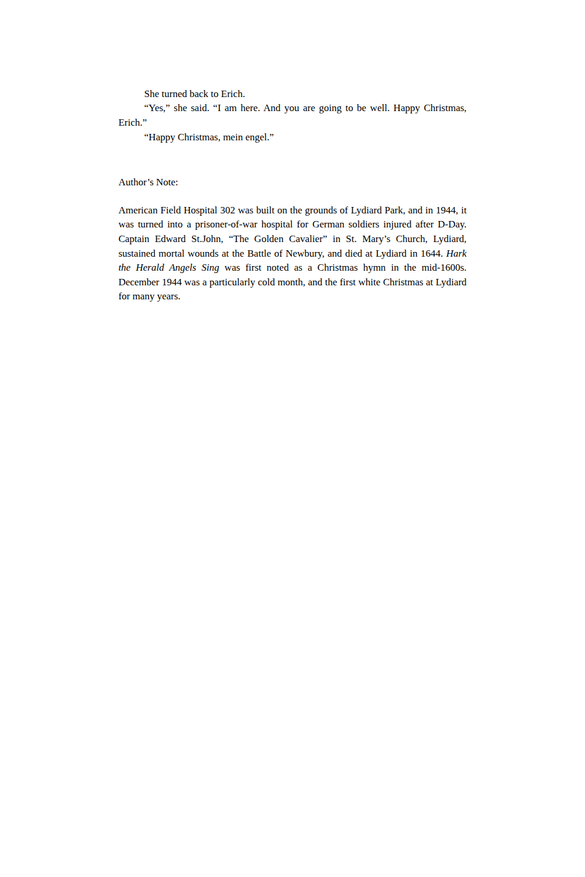She turned back to Erich.
“Yes,” she said. “I am here. And you are going to be well. Happy Christmas, Erich.”
“Happy Christmas, mein engel.”
Author’s Note:
American Field Hospital 302 was built on the grounds of Lydiard Park, and in 1944, it was turned into a prisoner-of-war hospital for German soldiers injured after D-Day. Captain Edward St.John, “The Golden Cavalier” in St. Mary’s Church, Lydiard, sustained mortal wounds at the Battle of Newbury, and died at Lydiard in 1644. Hark the Herald Angels Sing was first noted as a Christmas hymn in the mid-1600s. December 1944 was a particularly cold month, and the first white Christmas at Lydiard for many years.